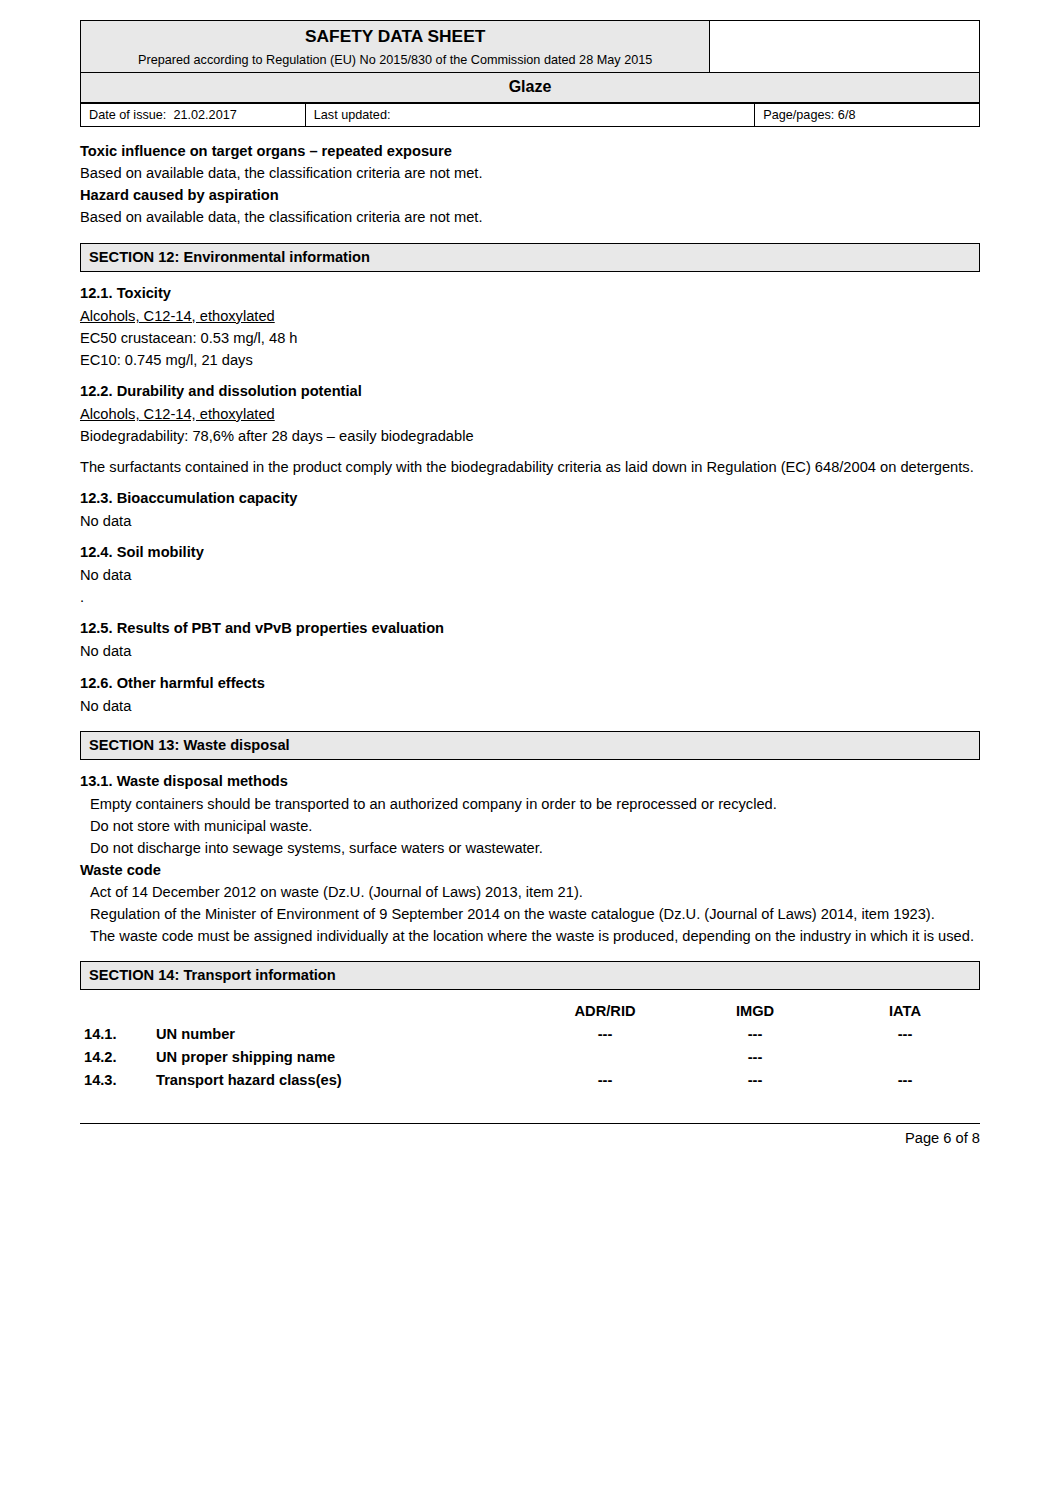| SAFETY DATA SHEET Prepared according to Regulation (EU) No 2015/830 of the Commission dated 28 May 2015 | |
| Glaze |
| Date of issue: 21.02.2017 | Last updated: | Page/pages: 6/8 |
Toxic influence on target organs – repeated exposure
Based on available data, the classification criteria are not met.
Hazard caused by aspiration
Based on available data, the classification criteria are not met.
SECTION 12: Environmental information
12.1. Toxicity
Alcohols, C12-14, ethoxylated
EC50 crustacean: 0.53 mg/l, 48 h
EC10: 0.745 mg/l, 21 days
12.2. Durability and dissolution potential
Alcohols, C12-14, ethoxylated
Biodegradability: 78,6% after 28 days – easily biodegradable
The surfactants contained in the product comply with the biodegradability criteria as laid down in Regulation (EC) 648/2004 on detergents.
12.3. Bioaccumulation capacity
No data
12.4. Soil mobility
No data
.
12.5. Results of PBT and vPvB properties evaluation
No data
12.6. Other harmful effects
No data
SECTION 13: Waste disposal
13.1. Waste disposal methods
Empty containers should be transported to an authorized company in order to be reprocessed or recycled.
Do not store with municipal waste.
Do not discharge into sewage systems, surface waters or wastewater.
Waste code
Act of 14 December 2012 on waste (Dz.U. (Journal of Laws) 2013, item 21).
Regulation of the Minister of Environment of 9 September 2014 on the waste catalogue (Dz.U. (Journal of Laws) 2014, item 1923).
The waste code must be assigned individually at the location where the waste is produced, depending on the industry in which it is used.
SECTION 14: Transport information
| | | ADR/RID | IMGD | IATA |
| 14.1. | UN number | --- | --- | --- |
| 14.2. | UN proper shipping name | | --- | |
| 14.3. | Transport hazard class(es) | --- | --- | --- |
Page 6 of 8